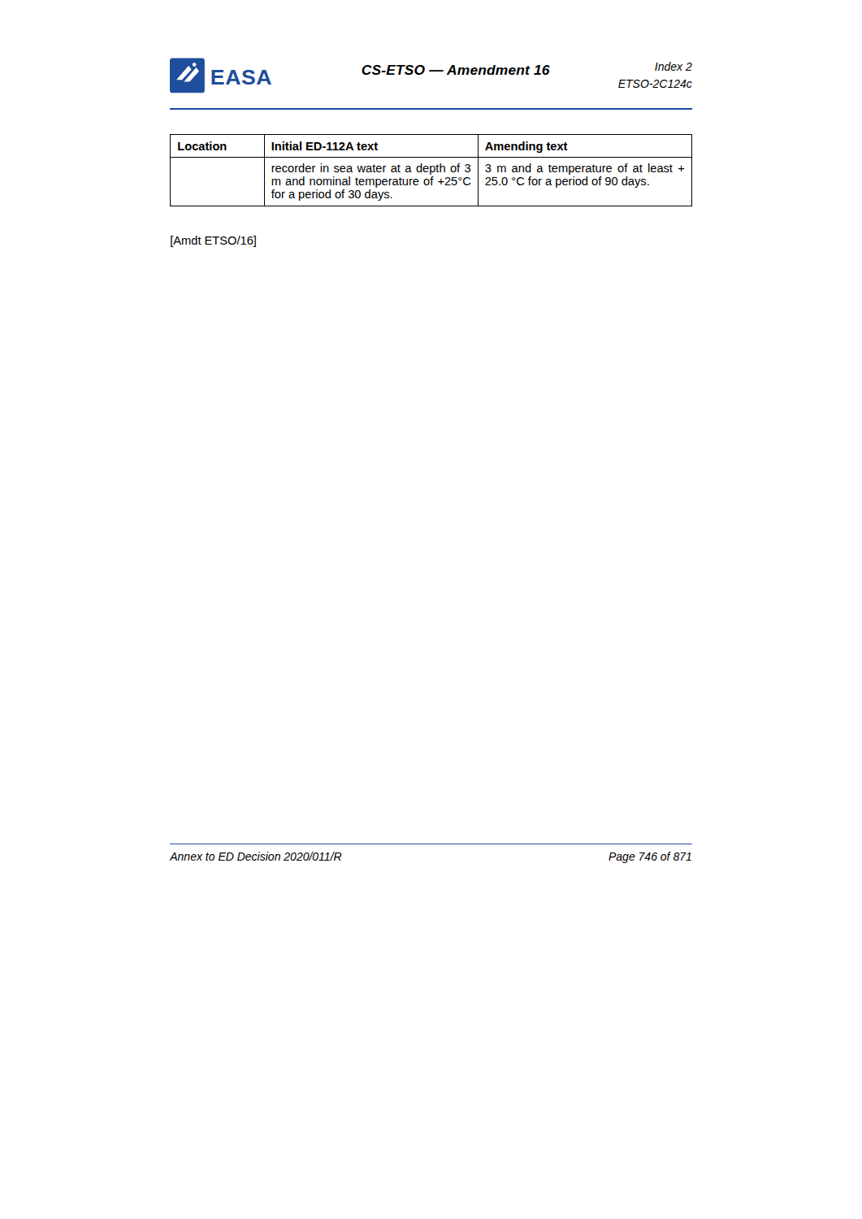EASA
CS-ETSO — Amendment 16
Index 2
ETSO-2C124c
| Location | Initial ED-112A text | Amending text |
| --- | --- | --- |
| | recorder in sea water at a depth of 3 m and nominal temperature of +25°C for a period of 30 days. | 3 m and a temperature of at least + 25.0 °C for a period of 90 days. |
[Amdt ETSO/16]
Annex to ED Decision 2020/011/R Page 746 of 871